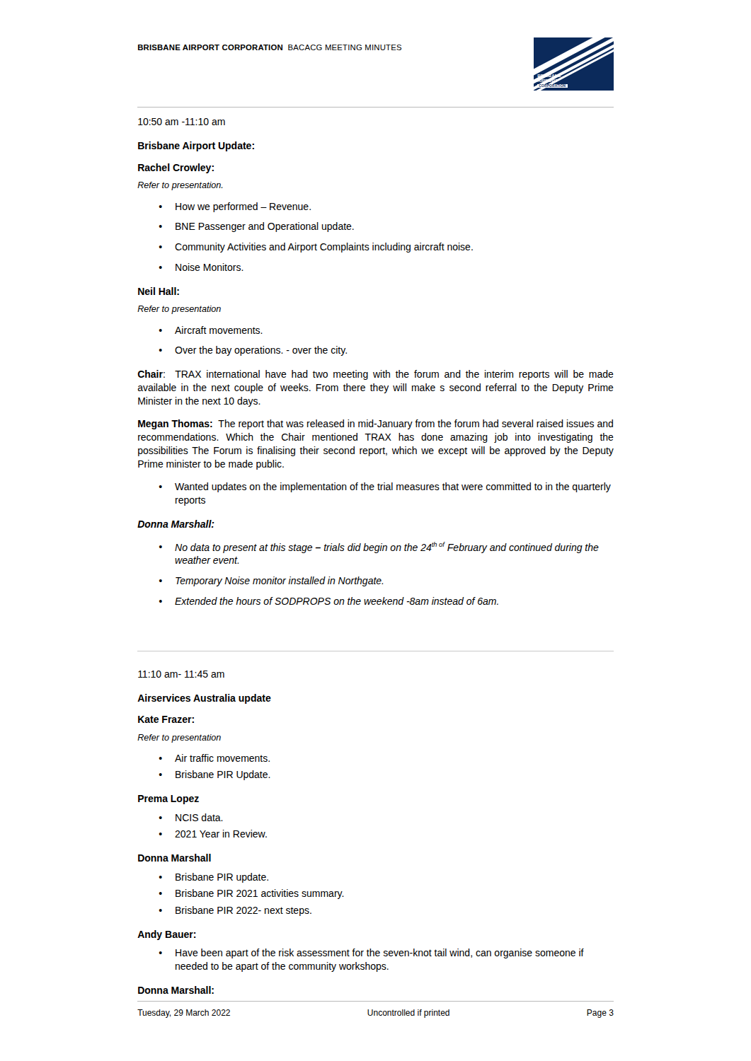BRISBANE AIRPORT CORPORATION BACACG MEETING MINUTES
BRISBANE
AIRPORT
CORPORATION
10:50 am -11:10 am
Brisbane Airport Update:
Rachel Crowley:
Refer to presentation.
How we performed – Revenue.
BNE Passenger and Operational update.
Community Activities and Airport Complaints including aircraft noise.
Noise Monitors.
Neil Hall:
Refer to presentation
Aircraft movements.
Over the bay operations. - over the city.
Chair: TRAX international have had two meeting with the forum and the interim reports will be made available in the next couple of weeks. From there they will make s second referral to the Deputy Prime Minister in the next 10 days.
Megan Thomas: The report that was released in mid-January from the forum had several raised issues and recommendations. Which the Chair mentioned TRAX has done amazing job into investigating the possibilities The Forum is finalising their second report, which we except will be approved by the Deputy Prime minister to be made public.
Wanted updates on the implementation of the trial measures that were committed to in the quarterly reports
Donna Marshall:
No data to present at this stage – trials did begin on the 24th of February and continued during the weather event.
Temporary Noise monitor installed in Northgate.
Extended the hours of SODPROPS on the weekend -8am instead of 6am.
11:10 am- 11:45 am
Airservices Australia update
Kate Frazer:
Refer to presentation
Air traffic movements.
Brisbane PIR Update.
Prema Lopez
NCIS data.
2021 Year in Review.
Donna Marshall
Brisbane PIR update.
Brisbane PIR 2021 activities summary.
Brisbane PIR 2022- next steps.
Andy Bauer:
Have been apart of the risk assessment for the seven-knot tail wind, can organise someone if needed to be apart of the community workshops.
Donna Marshall:
Tuesday, 29 March 2022
Uncontrolled if printed
Page 3